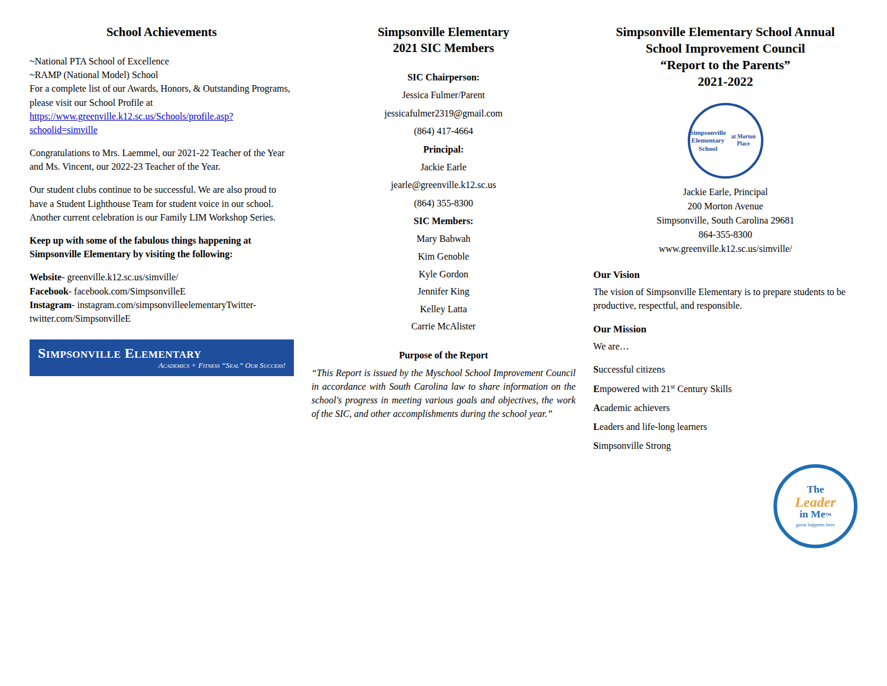School Achievements
~National PTA School of Excellence
~RAMP (National Model) School
For a complete list of our Awards, Honors, & Outstanding Programs, please visit our School Profile at https://www.greenville.k12.sc.us/Schools/profile.asp?schoolid=simville
Congratulations to Mrs. Laemmel, our 2021-22 Teacher of the Year and Ms. Vincent, our 2022-23 Teacher of the Year.
Our student clubs continue to be successful. We are also proud to have a Student Lighthouse Team for student voice in our school. Another current celebration is our Family LIM Workshop Series.
Keep up with some of the fabulous things happening at Simpsonville Elementary by visiting the following:
Website- greenville.k12.sc.us/simville/
Facebook- facebook.com/SimpsonvilleE
Instagram- instagram.com/simpsonvilleelementaryTwitter-twitter.com/SimpsonvilleE
Simpsonville Elementary
Academics + Fitness “Seal” Our Success!
Simpsonville Elementary
2021 SIC Members
SIC Chairperson:
Jessica Fulmer/Parent
jessicafulmer2319@gmail.com
(864) 417-4664
Principal:
Jackie Earle
jearle@greenville.k12.sc.us
(864) 355-8300
SIC Members:
Mary Babwah
Kim Genoble
Kyle Gordon
Jennifer King
Kelley Latta
Carrie McAlister
Purpose of the Report
“This Report is issued by the Myschool School Improvement Council in accordance with South Carolina law to share information on the school's progress in meeting various goals and objectives, the work of the SIC, and other accomplishments during the school year.”
Simpsonville Elementary School Annual
School Improvement Council
“Report to the Parents”
2021-2022
Simpsonville
Elementary
School
at Morton Place
Jackie Earle, Principal
200 Morton Avenue
Simpsonville, South Carolina 29681
864-355-8300
www.greenville.k12.sc.us/simville/
Our Vision
The vision of Simpsonville Elementary is to prepare students to be productive, respectful, and responsible.
Our Mission
We are…
Successful citizens
Empowered with 21st Century Skills
Academic achievers
Leaders and life-long learners
Simpsonville Strong
The
Leader
in Me™
great happens here